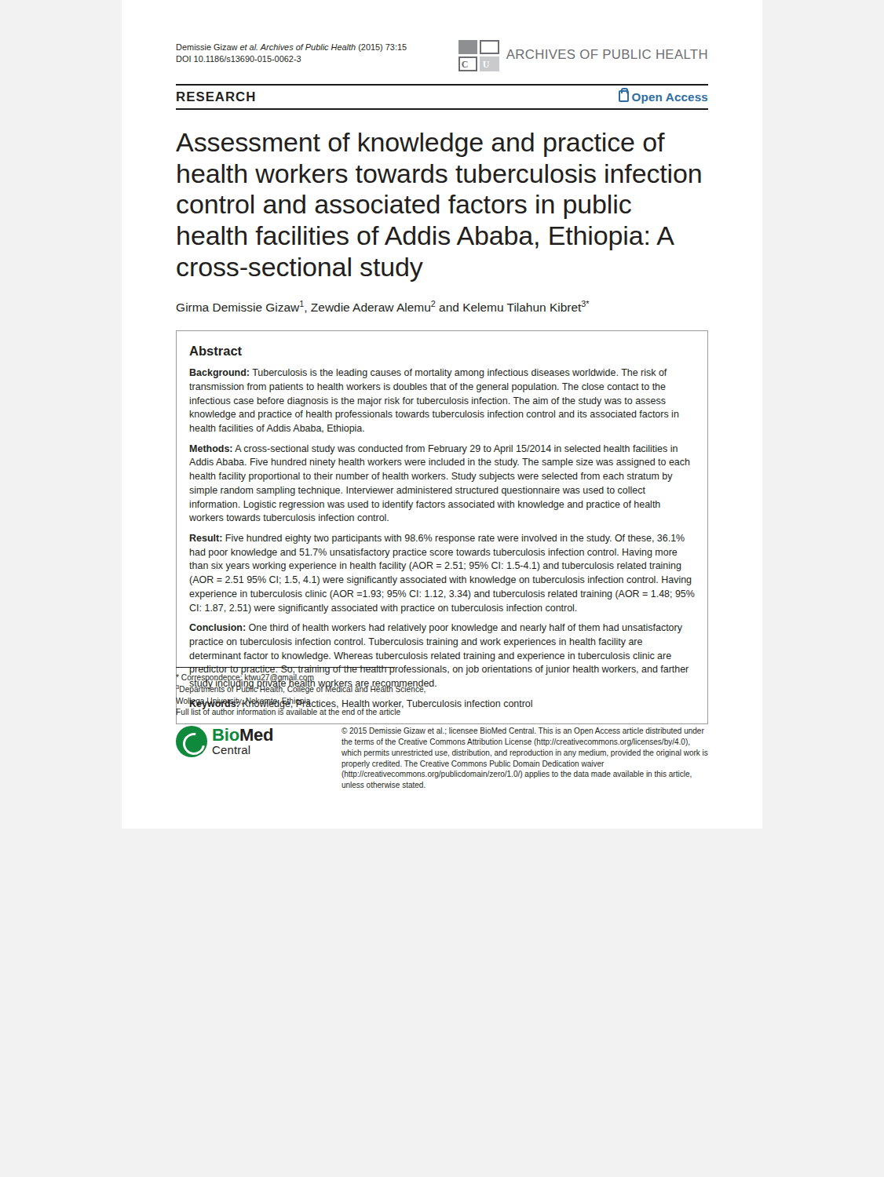Demissie Gizaw et al. Archives of Public Health (2015) 73:15
DOI 10.1186/s13690-015-0062-3
C U
ARCHIVES OF PUBLIC HEALTH
RESEARCH
Open Access
Assessment of knowledge and practice of health workers towards tuberculosis infection control and associated factors in public health facilities of Addis Ababa, Ethiopia: A cross-sectional study
Girma Demissie Gizaw1, Zewdie Aderaw Alemu2 and Kelemu Tilahun Kibret3*
Abstract
Background: Tuberculosis is the leading causes of mortality among infectious diseases worldwide. The risk of transmission from patients to health workers is doubles that of the general population. The close contact to the infectious case before diagnosis is the major risk for tuberculosis infection. The aim of the study was to assess knowledge and practice of health professionals towards tuberculosis infection control and its associated factors in health facilities of Addis Ababa, Ethiopia.
Methods: A cross-sectional study was conducted from February 29 to April 15/2014 in selected health facilities in Addis Ababa. Five hundred ninety health workers were included in the study. The sample size was assigned to each health facility proportional to their number of health workers. Study subjects were selected from each stratum by simple random sampling technique. Interviewer administered structured questionnaire was used to collect information. Logistic regression was used to identify factors associated with knowledge and practice of health workers towards tuberculosis infection control.
Result: Five hundred eighty two participants with 98.6% response rate were involved in the study. Of these, 36.1% had poor knowledge and 51.7% unsatisfactory practice score towards tuberculosis infection control. Having more than six years working experience in health facility (AOR = 2.51; 95% CI: 1.5-4.1) and tuberculosis related training (AOR = 2.51 95% CI; 1.5, 4.1) were significantly associated with knowledge on tuberculosis infection control. Having experience in tuberculosis clinic (AOR =1.93; 95% CI: 1.12, 3.34) and tuberculosis related training (AOR = 1.48; 95% CI: 1.87, 2.51) were significantly associated with practice on tuberculosis infection control.
Conclusion: One third of health workers had relatively poor knowledge and nearly half of them had unsatisfactory practice on tuberculosis infection control. Tuberculosis training and work experiences in health facility are determinant factor to knowledge. Whereas tuberculosis related training and experience in tuberculosis clinic are predictor to practice. So, training of the health professionals, on job orientations of junior health workers, and farther study including private health workers are recommended.
Keywords: Knowledge, Practices, Health worker, Tuberculosis infection control
* Correspondence: ktwu27@gmail.com
3Departments of Public Health, College of Medical and Health Science,
Wollega University, Nekemte, Ethiopia
Full list of author information is available at the end of the article
Bio Med Central
© 2015 Demissie Gizaw et al.; licensee BioMed Central. This is an Open Access article distributed under the terms of the Creative Commons Attribution License (http://creativecommons.org/licenses/by/4.0), which permits unrestricted use, distribution, and reproduction in any medium, provided the original work is properly credited. The Creative Commons Public Domain Dedication waiver (http://creativecommons.org/publicdomain/zero/1.0/) applies to the data made available in this article, unless otherwise stated.